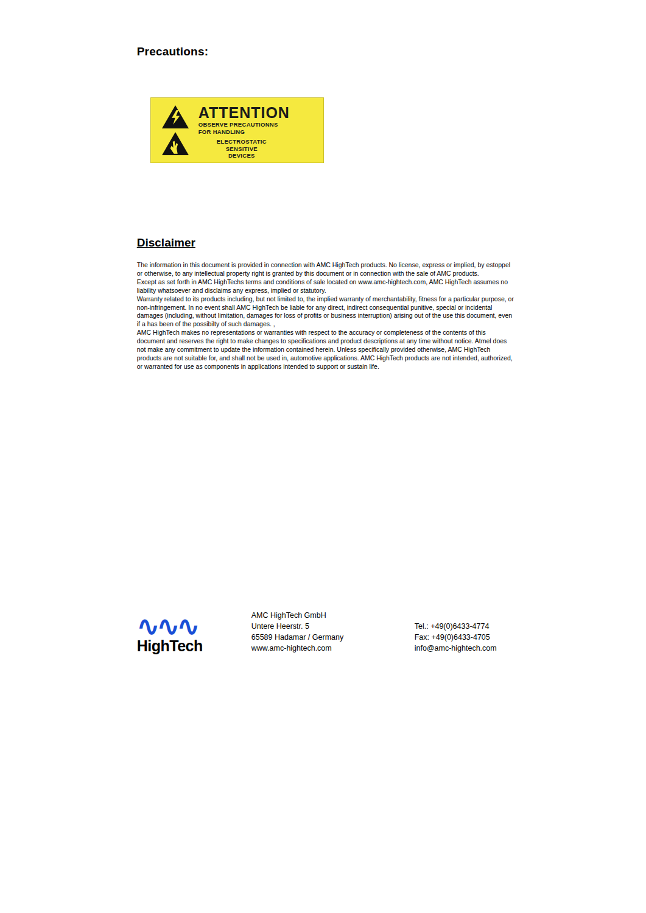Precautions:
ATTENTION OBSERVE PRECAUTIONNS
FOR HANDLING ELECTROSTATIC
SENSITIVE
DEVICES
Disclaimer
The information in this document is provided in connection with AMC HighTech products. No license, express or implied, by estoppel or otherwise, to any intellectual property right is granted by this document or in connection with the sale of AMC products.
Except as set forth in AMC HighTechs terms and conditions of sale located on www.amc-hightech.com, AMC HighTech assumes no liability whatsoever and disclaims any express, implied or statutory.
Warranty related to its products including, but not limited to, the implied warranty of merchantability, fitness for a particular purpose, or non-infringement. In no event shall AMC HighTech be liable for any direct, indirect consequential punitive, special or incidental damages (including, without limitation, damages for loss of profits or business interruption) arising out of the use this document, even if a has been of the possibilty of such damages. ,
AMC HighTech makes no representations or warranties with respect to the accuracy or completeness of the contents of this document and reserves the right to make changes to specifications and product descriptions at any time without notice. Atmel does not make any commitment to update the information contained herein. Unless specifically provided otherwise, AMC HighTech products are not suitable for, and shall not be used in, automotive applications. AMC HighTech products are not intended, authorized, or warranted for use as components in applications intended to support or sustain life.
∿∿∿ HighTech
AMC HighTech GmbH
Untere Heerstr. 5
65589 Hadamar / Germany
www.amc-hightech.com
Tel.: +49(0)6433-4774
Fax: +49(0)6433-4705
info@amc-hightech.com